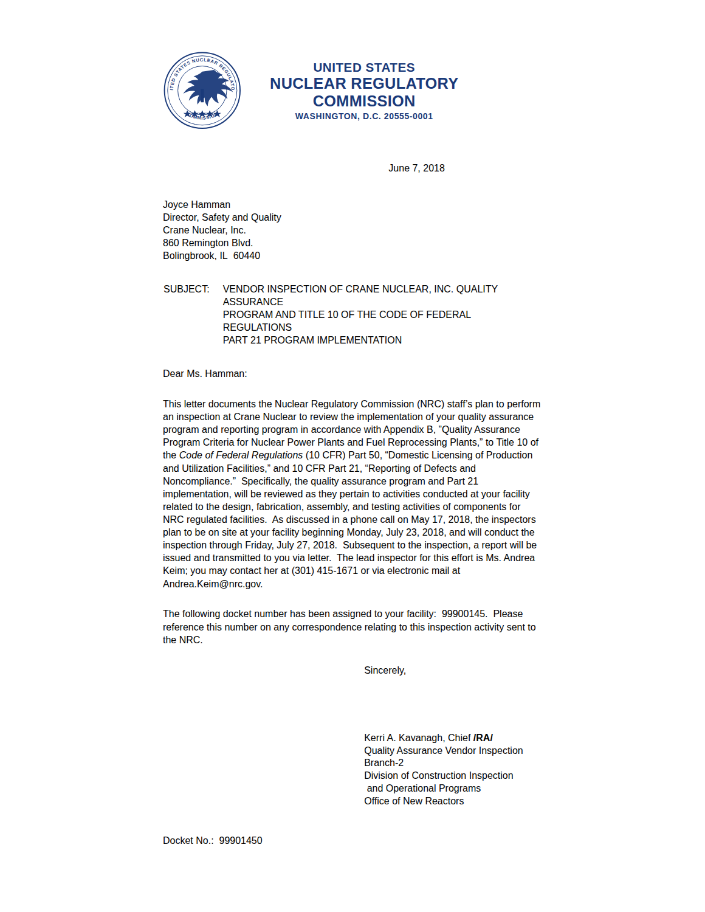UNITED STATES NUCLEAR REGULATORY COMMISSION
UNITED STATES
NUCLEAR REGULATORY COMMISSION
WASHINGTON, D.C. 20555-0001
June 7, 2018
Joyce Hamman
Director, Safety and Quality
Crane Nuclear, Inc.
860 Remington Blvd.
Bolingbrook, IL 60440
| SUBJECT: | VENDOR INSPECTION OF CRANE NUCLEAR, INC. QUALITY ASSURANCE PROGRAM AND TITLE 10 OF THE CODE OF FEDERAL REGULATIONS PART 21 PROGRAM IMPLEMENTATION |
Dear Ms. Hamman:
This letter documents the Nuclear Regulatory Commission (NRC) staff’s plan to perform an inspection at Crane Nuclear to review the implementation of your quality assurance program and reporting program in accordance with Appendix B, ”Quality Assurance Program Criteria for Nuclear Power Plants and Fuel Reprocessing Plants,” to Title 10 of the Code of Federal Regulations (10 CFR) Part 50, “Domestic Licensing of Production and Utilization Facilities,” and 10 CFR Part 21, “Reporting of Defects and Noncompliance.” Specifically, the quality assurance program and Part 21 implementation, will be reviewed as they pertain to activities conducted at your facility related to the design, fabrication, assembly, and testing activities of components for NRC regulated facilities. As discussed in a phone call on May 17, 2018, the inspectors plan to be on site at your facility beginning Monday, July 23, 2018, and will conduct the inspection through Friday, July 27, 2018. Subsequent to the inspection, a report will be issued and transmitted to you via letter. The lead inspector for this effort is Ms. Andrea Keim; you may contact her at (301) 415-1671 or via electronic mail at Andrea.Keim@nrc.gov.
The following docket number has been assigned to your facility: 99900145. Please reference this number on any correspondence relating to this inspection activity sent to the NRC.
Sincerely,
Kerri A. Kavanagh, Chief /RA/
Quality Assurance Vendor Inspection Branch-2
Division of Construction Inspection
and Operational Programs
Office of New Reactors
Docket No.: 99901450